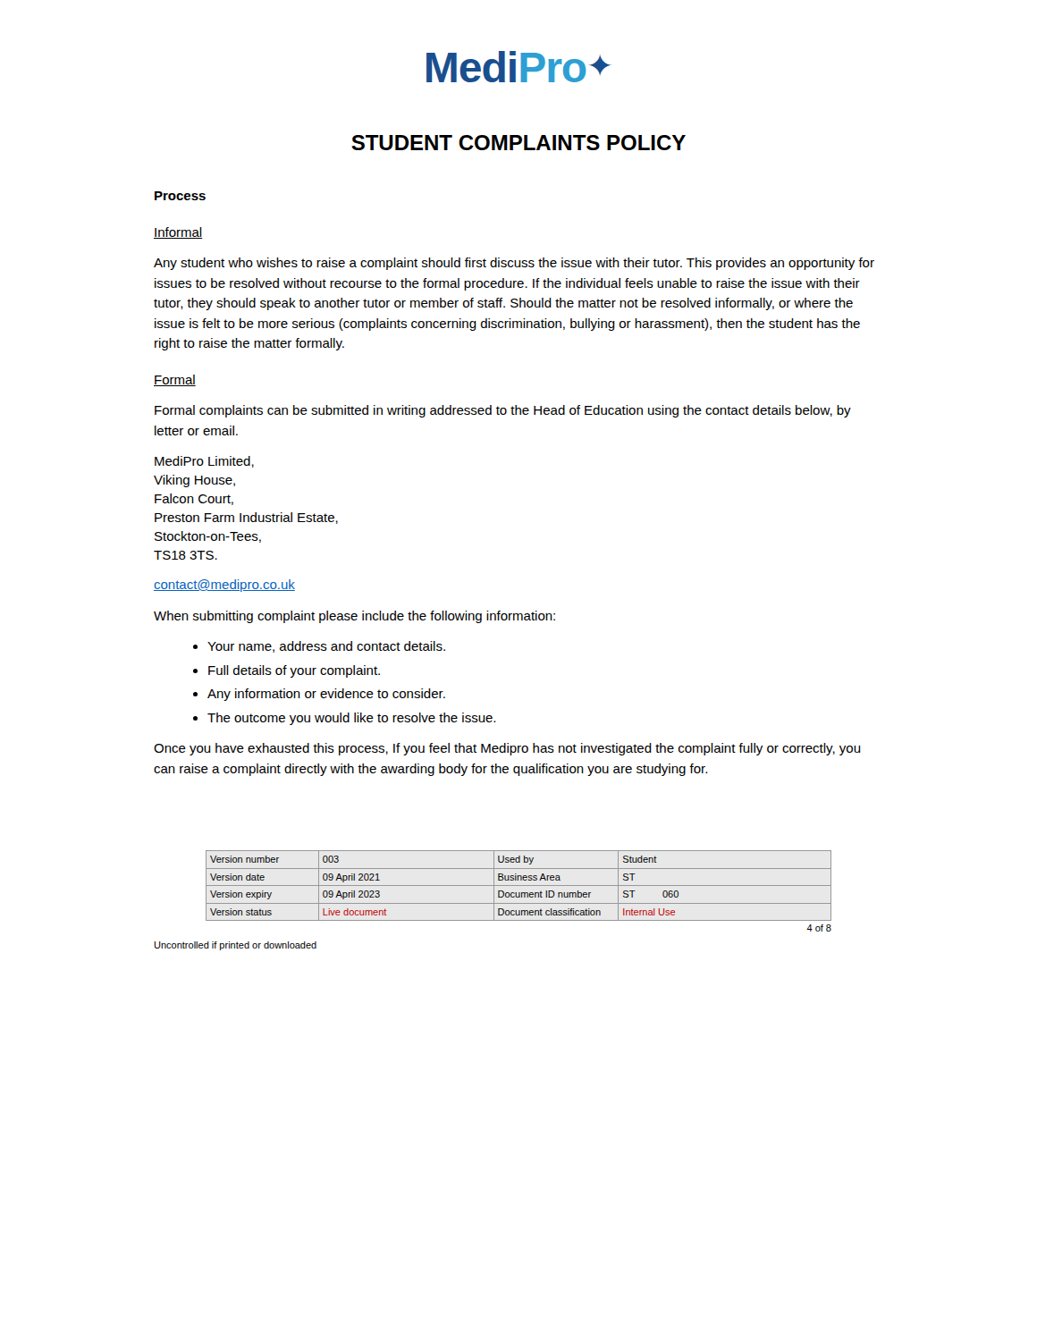Medi Pro✦
STUDENT COMPLAINTS POLICY
Process
Informal
Any student who wishes to raise a complaint should first discuss the issue with their tutor. This provides an opportunity for issues to be resolved without recourse to the formal procedure. If the individual feels unable to raise the issue with their tutor, they should speak to another tutor or member of staff. Should the matter not be resolved informally, or where the issue is felt to be more serious (complaints concerning discrimination, bullying or harassment), then the student has the right to raise the matter formally.
Formal
Formal complaints can be submitted in writing addressed to the Head of Education using the contact details below, by letter or email.
MediPro Limited,
Viking House,
Falcon Court,
Preston Farm Industrial Estate,
Stockton-on-Tees,
TS18 3TS.
contact@medipro.co.uk
When submitting complaint please include the following information:
Your name, address and contact details.
Full details of your complaint.
Any information or evidence to consider.
The outcome you would like to resolve the issue.
Once you have exhausted this process, If you feel that Medipro has not investigated the complaint fully or correctly, you can raise a complaint directly with the awarding body for the qualification you are studying for.
| Version number | 003 | Used by | Student |
| Version date | 09 April 2021 | Business Area | ST |
| Version expiry | 09 April 2023 | Document ID number | ST 060 |
| Version status | Live document | Document classification | Internal Use |
4 of 8
Uncontrolled if printed or downloaded